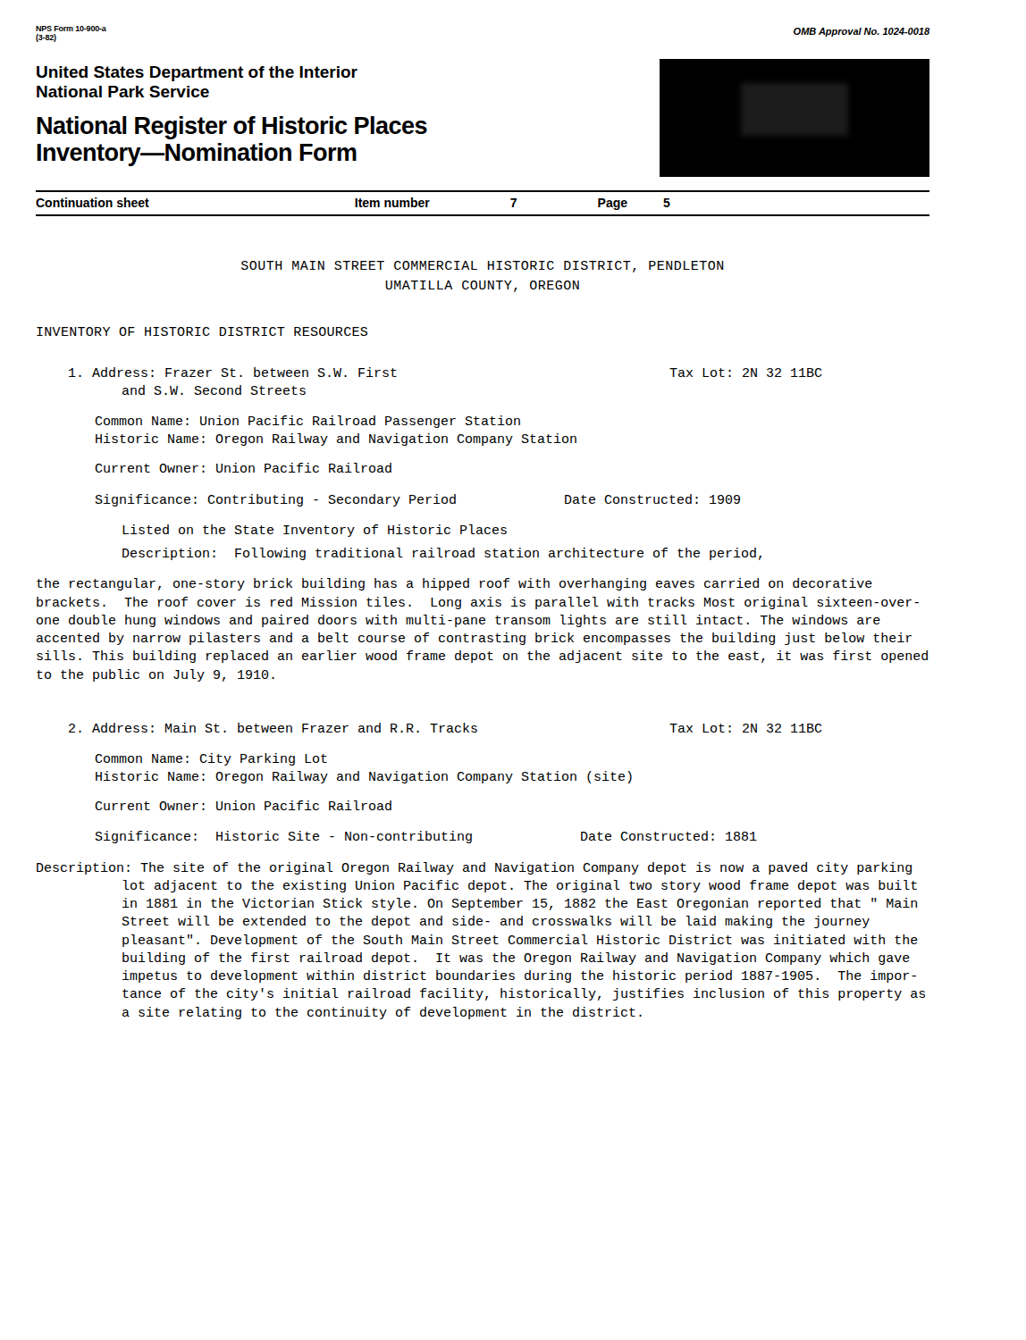NPS Form 10-900-a
(3-82)
OMB Approval No. 1024-0018
United States Department of the Interior
National Park Service
National Register of Historic Places
Inventory—Nomination Form
Continuation sheet Item number 7 Page 5
SOUTH MAIN STREET COMMERCIAL HISTORIC DISTRICT, PENDLETON
UMATILLA COUNTY, OREGON
INVENTORY OF HISTORIC DISTRICT RESOURCES
1. Address: Frazer St. between S.W. First Tax Lot: 2N 32 11BC
and S.W. Second Streets
Common Name: Union Pacific Railroad Passenger Station
Historic Name: Oregon Railway and Navigation Company Station
Current Owner: Union Pacific Railroad
Significance: Contributing - Secondary Period Date Constructed: 1909
Listed on the State Inventory of Historic Places
Description: Following traditional railroad station architecture of the period,
the rectangular, one-story brick building has a hipped roof with overhanging eaves carried on decorative brackets. The roof cover is red Mission tiles. Long axis is parallel with tracks Most original sixteen-over-one double hung windows and paired doors with multi-pane transom lights are still intact. The windows are accented by narrow pilasters and a belt course of contrasting brick encompasses the building just below their sills. This building replaced an earlier wood frame depot on the adjacent site to the east, it was first opened to the public on July 9, 1910.
2. Address: Main St. between Frazer and R.R. Tracks Tax Lot: 2N 32 11BC
Common Name: City Parking Lot
Historic Name: Oregon Railway and Navigation Company Station (site)
Current Owner: Union Pacific Railroad
Significance: Historic Site - Non-contributing Date Constructed: 1881
Description: The site of the original Oregon Railway and Navigation Company depot is now a paved city parking lot adjacent to the existing Union Pacific depot. The original two story wood frame depot was built in 1881 in the Victorian Stick style. On September 15, 1882 the East Oregonian reported that " Main Street will be extended to the depot and side- and crosswalks will be laid making the journey pleasant". Development of the South Main Street Commercial Historic District was initiated with the building of the first railroad depot. It was the Oregon Railway and Navigation Company which gave impetus to development within district boundaries during the historic period 1887-1905. The impor- tance of the city's initial railroad facility, historically, justifies inclusion of this property as a site relating to the continuity of development in the district.